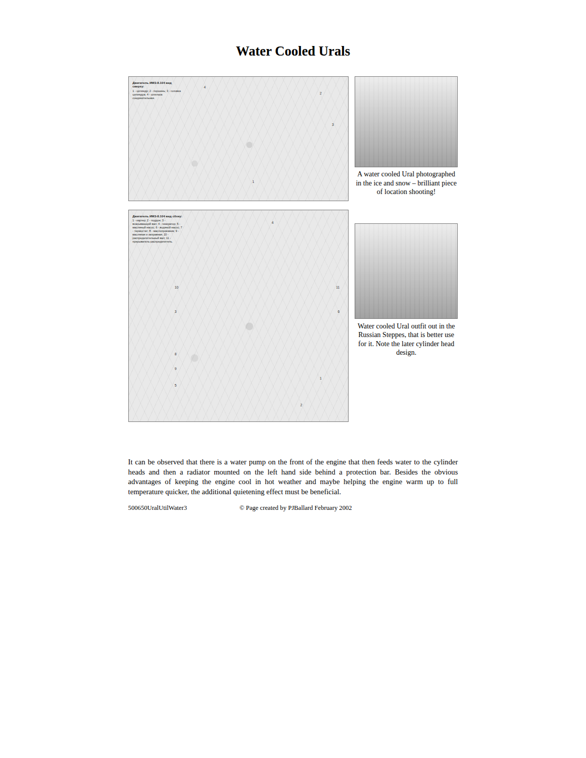Water Cooled Urals
Двигатель ИМЗ-8.104 вид сверху: 1 - цилиндр; 2 - поршень; 3 - головка цилиндра; 4 - шпилька соединительная.
2 3 4 1
Двигатель ИМЗ-8.104 вид сбоку: 1 - картер; 2 - поддон; 3 - всасывающий вал; 4 - генератор; 5 - масляный насос; 6 - водяной насос; 7 - термостат; 8 - маслоприемник; 9 - масляная и заправная; 10 - распределительный вал; 11 - прерыватель-распределитель.
4 11 6 10 3 8 9 5 1 2
A water cooled Ural photographed in the ice and snow – brilliant piece of location shooting!
Water cooled Ural outfit out in the Russian Steppes, that is better use for it. Note the later cylinder head design.
It can be observed that there is a water pump on the front of the engine that then feeds water to the cylinder heads and then a radiator mounted on the left hand side behind a protection bar. Besides the obvious advantages of keeping the engine cool in hot weather and maybe helping the engine warm up to full temperature quicker, the additional quietening effect must be beneficial.
500650UralUtilWater3
© Page created by PJBallard February 2002